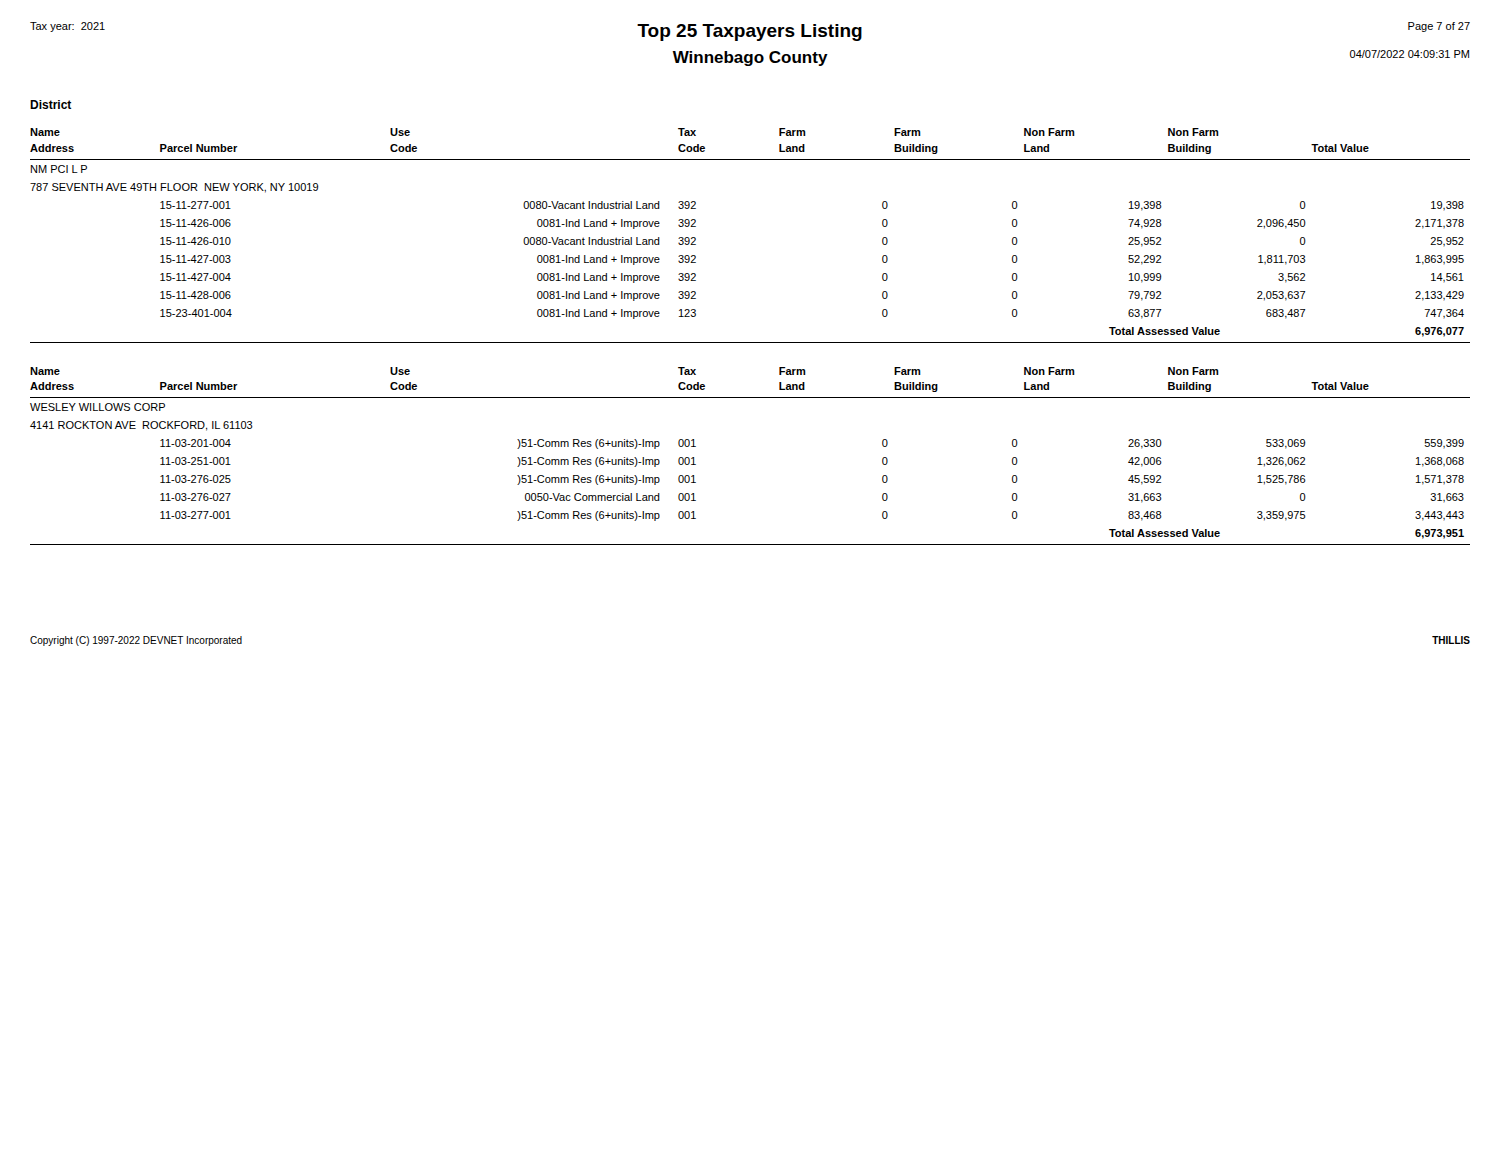Tax year: 2021
Page 7 of 27
04/07/2022 04:09:31 PM
Top 25 Taxpayers Listing
Winnebago County
District
| Name | | Use | Tax | Farm | Farm | Non Farm | Non Farm | |
| --- | --- | --- | --- | --- | --- | --- | --- | --- |
| Address | Parcel Number | Code | Code | Land | Building | Land | Building | Total Value |
| NM PCI L P |
| 787 SEVENTH AVE 49TH FLOOR NEW YORK, NY 10019 |
| | 15-11-277-001 | 0080-Vacant Industrial Land | 392 | 0 | 0 | 19,398 | 0 | 19,398 |
| | 15-11-426-006 | 0081-Ind Land + Improve | 392 | 0 | 0 | 74,928 | 2,096,450 | 2,171,378 |
| | 15-11-426-010 | 0080-Vacant Industrial Land | 392 | 0 | 0 | 25,952 | 0 | 25,952 |
| | 15-11-427-003 | 0081-Ind Land + Improve | 392 | 0 | 0 | 52,292 | 1,811,703 | 1,863,995 |
| | 15-11-427-004 | 0081-Ind Land + Improve | 392 | 0 | 0 | 10,999 | 3,562 | 14,561 |
| | 15-11-428-006 | 0081-Ind Land + Improve | 392 | 0 | 0 | 79,792 | 2,053,637 | 2,133,429 |
| | 15-23-401-004 | 0081-Ind Land + Improve | 123 | 0 | 0 | 63,877 | 683,487 | 747,364 |
| | Total Assessed Value | 6,976,077 |
| Name | | Use | Tax | Farm | Farm | Non Farm | Non Farm | |
| --- | --- | --- | --- | --- | --- | --- | --- | --- |
| Address | Parcel Number | Code | Code | Land | Building | Land | Building | Total Value |
| WESLEY WILLOWS CORP |
| 4141 ROCKTON AVE ROCKFORD, IL 61103 |
| | 11-03-201-004 | )51-Comm Res (6+units)-Imp | 001 | 0 | 0 | 26,330 | 533,069 | 559,399 |
| | 11-03-251-001 | )51-Comm Res (6+units)-Imp | 001 | 0 | 0 | 42,006 | 1,326,062 | 1,368,068 |
| | 11-03-276-025 | )51-Comm Res (6+units)-Imp | 001 | 0 | 0 | 45,592 | 1,525,786 | 1,571,378 |
| | 11-03-276-027 | 0050-Vac Commercial Land | 001 | 0 | 0 | 31,663 | 0 | 31,663 |
| | 11-03-277-001 | )51-Comm Res (6+units)-Imp | 001 | 0 | 0 | 83,468 | 3,359,975 | 3,443,443 |
| | Total Assessed Value | 6,973,951 |
Copyright (C) 1997-2022 DEVNET Incorporated THILLIS